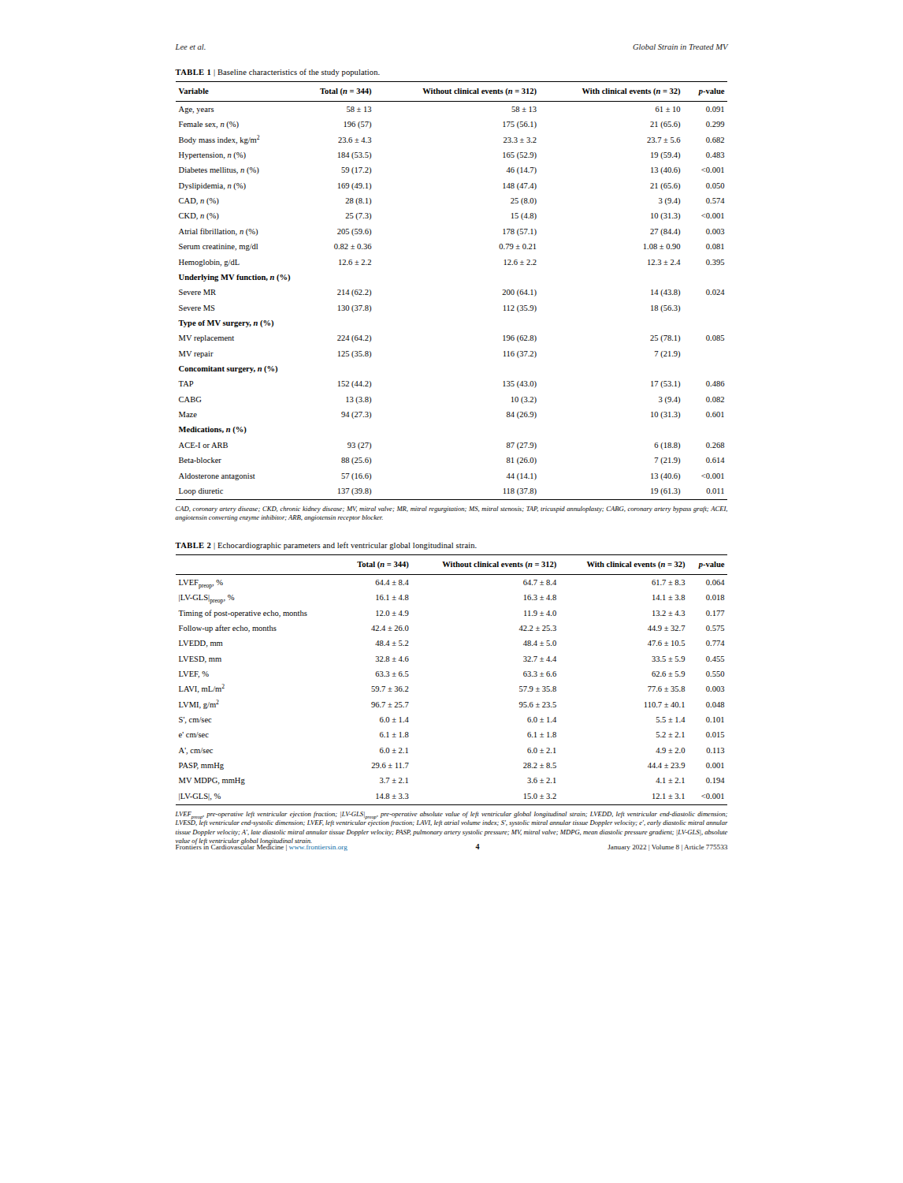Lee et al.
Global Strain in Treated MV
TABLE 1 | Baseline characteristics of the study population.
| Variable | Total ( n = 344) | Without clinical events ( n = 312) | With clinical events ( n = 32) | p -value |
| --- | --- | --- | --- | --- |
| Age, years | 58 ± 13 | 58 ± 13 | 61 ± 10 | 0.091 |
| Female sex, n (%) | 196 (57) | 175 (56.1) | 21 (65.6) | 0.299 |
| Body mass index, kg/m 2 | 23.6 ± 4.3 | 23.3 ± 3.2 | 23.7 ± 5.6 | 0.682 |
| Hypertension, n (%) | 184 (53.5) | 165 (52.9) | 19 (59.4) | 0.483 |
| Diabetes mellitus, n (%) | 59 (17.2) | 46 (14.7) | 13 (40.6) | <0.001 |
| Dyslipidemia, n (%) | 169 (49.1) | 148 (47.4) | 21 (65.6) | 0.050 |
| CAD, n (%) | 28 (8.1) | 25 (8.0) | 3 (9.4) | 0.574 |
| CKD, n (%) | 25 (7.3) | 15 (4.8) | 10 (31.3) | <0.001 |
| Atrial fibrillation, n (%) | 205 (59.6) | 178 (57.1) | 27 (84.4) | 0.003 |
| Serum creatinine, mg/dl | 0.82 ± 0.36 | 0.79 ± 0.21 | 1.08 ± 0.90 | 0.081 |
| Hemoglobin, g/dL | 12.6 ± 2.2 | 12.6 ± 2.2 | 12.3 ± 2.4 | 0.395 |
| Underlying MV function, n (%) |
| Severe MR | 214 (62.2) | 200 (64.1) | 14 (43.8) | 0.024 |
| Severe MS | 130 (37.8) | 112 (35.9) | 18 (56.3) | |
| Type of MV surgery, n (%) |
| MV replacement | 224 (64.2) | 196 (62.8) | 25 (78.1) | 0.085 |
| MV repair | 125 (35.8) | 116 (37.2) | 7 (21.9) | |
| Concomitant surgery, n (%) |
| TAP | 152 (44.2) | 135 (43.0) | 17 (53.1) | 0.486 |
| CABG | 13 (3.8) | 10 (3.2) | 3 (9.4) | 0.082 |
| Maze | 94 (27.3) | 84 (26.9) | 10 (31.3) | 0.601 |
| Medications, n (%) |
| ACE-I or ARB | 93 (27) | 87 (27.9) | 6 (18.8) | 0.268 |
| Beta-blocker | 88 (25.6) | 81 (26.0) | 7 (21.9) | 0.614 |
| Aldosterone antagonist | 57 (16.6) | 44 (14.1) | 13 (40.6) | <0.001 |
| Loop diuretic | 137 (39.8) | 118 (37.8) | 19 (61.3) | 0.011 |
CAD, coronary artery disease; CKD, chronic kidney disease; MV, mitral valve; MR, mitral regurgitation; MS, mitral stenosis; TAP, tricuspid annuloplasty; CABG, coronary artery bypass graft; ACEI, angiotensin converting enzyme inhibitor; ARB, angiotensin receptor blocker.
TABLE 2 | Echocardiographic parameters and left ventricular global longitudinal strain.
| | Total ( n = 344) | Without clinical events ( n = 312) | With clinical events ( n = 32) | p -value |
| --- | --- | --- | --- | --- |
| LVEF preop , % | 64.4 ± 8.4 | 64.7 ± 8.4 | 61.7 ± 8.3 | 0.064 |
| /LV-GLS/ preop , % | 16.1 ± 4.8 | 16.3 ± 4.8 | 14.1 ± 3.8 | 0.018 |
| Timing of post-operative echo, months | 12.0 ± 4.9 | 11.9 ± 4.0 | 13.2 ± 4.3 | 0.177 |
| Follow-up after echo, months | 42.4 ± 26.0 | 42.2 ± 25.3 | 44.9 ± 32.7 | 0.575 |
| LVEDD, mm | 48.4 ± 5.2 | 48.4 ± 5.0 | 47.6 ± 10.5 | 0.774 |
| LVESD, mm | 32.8 ± 4.6 | 32.7 ± 4.4 | 33.5 ± 5.9 | 0.455 |
| LVEF, % | 63.3 ± 6.5 | 63.3 ± 6.6 | 62.6 ± 5.9 | 0.550 |
| LAVI, mL/m 2 | 59.7 ± 36.2 | 57.9 ± 35.8 | 77.6 ± 35.8 | 0.003 |
| LVMI, g/m 2 | 96.7 ± 25.7 | 95.6 ± 23.5 | 110.7 ± 40.1 | 0.048 |
| S', cm/sec | 6.0 ± 1.4 | 6.0 ± 1.4 | 5.5 ± 1.4 | 0.101 |
| e' cm/sec | 6.1 ± 1.8 | 6.1 ± 1.8 | 5.2 ± 2.1 | 0.015 |
| A', cm/sec | 6.0 ± 2.1 | 6.0 ± 2.1 | 4.9 ± 2.0 | 0.113 |
| PASP, mmHg | 29.6 ± 11.7 | 28.2 ± 8.5 | 44.4 ± 23.9 | 0.001 |
| MV MDPG, mmHg | 3.7 ± 2.1 | 3.6 ± 2.1 | 4.1 ± 2.1 | 0.194 |
| /LV-GLS/, % | 14.8 ± 3.3 | 15.0 ± 3.2 | 12.1 ± 3.1 | <0.001 |
LVEFpreop, pre-operative left ventricular ejection fraction; |LV-GLS|preop, pre-operative absolute value of left ventricular global longitudinal strain; LVEDD, left ventricular end-diastolic dimension; LVESD, left ventricular end-systolic dimension; LVEF, left ventricular ejection fraction; LAVI, left atrial volume index; S', systolic mitral annular tissue Doppler velocity; e', early diastolic mitral annular tissue Doppler velocity; A', late diastolic mitral annular tissue Doppler velocity; PASP, pulmonary artery systolic pressure; MV, mitral valve; MDPG, mean diastolic pressure gradient; |LV-GLS|, absolute value of left ventricular global longitudinal strain.
Frontiers in Cardiovascular Medicine | www.frontiersin.org
4
January 2022 | Volume 8 | Article 775533